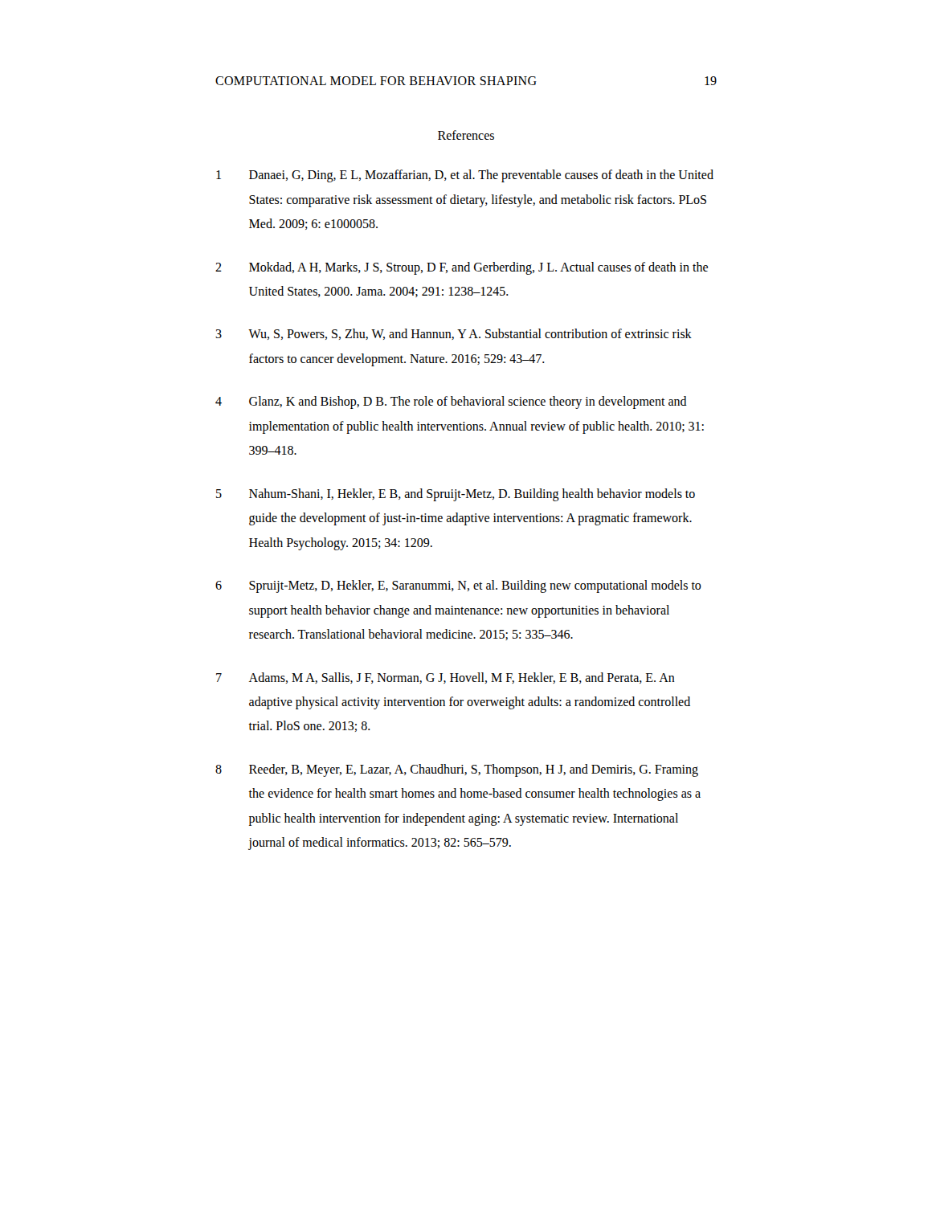Computational Model for Behavior Shaping 19
References
1 Danaei, G, Ding, E L, Mozaffarian, D, et al. The preventable causes of death in the United States: comparative risk assessment of dietary, lifestyle, and metabolic risk factors. PLoS Med. 2009; 6: e1000058.
2 Mokdad, A H, Marks, J S, Stroup, D F, and Gerberding, J L. Actual causes of death in the United States, 2000. Jama. 2004; 291: 1238–1245.
3 Wu, S, Powers, S, Zhu, W, and Hannun, Y A. Substantial contribution of extrinsic risk factors to cancer development. Nature. 2016; 529: 43–47.
4 Glanz, K and Bishop, D B. The role of behavioral science theory in development and implementation of public health interventions. Annual review of public health. 2010; 31: 399–418.
5 Nahum-Shani, I, Hekler, E B, and Spruijt-Metz, D. Building health behavior models to guide the development of just-in-time adaptive interventions: A pragmatic framework. Health Psychology. 2015; 34: 1209.
6 Spruijt-Metz, D, Hekler, E, Saranummi, N, et al. Building new computational models to support health behavior change and maintenance: new opportunities in behavioral research. Translational behavioral medicine. 2015; 5: 335–346.
7 Adams, M A, Sallis, J F, Norman, G J, Hovell, M F, Hekler, E B, and Perata, E. An adaptive physical activity intervention for overweight adults: a randomized controlled trial. PloS one. 2013; 8.
8 Reeder, B, Meyer, E, Lazar, A, Chaudhuri, S, Thompson, H J, and Demiris, G. Framing the evidence for health smart homes and home-based consumer health technologies as a public health intervention for independent aging: A systematic review. International journal of medical informatics. 2013; 82: 565–579.